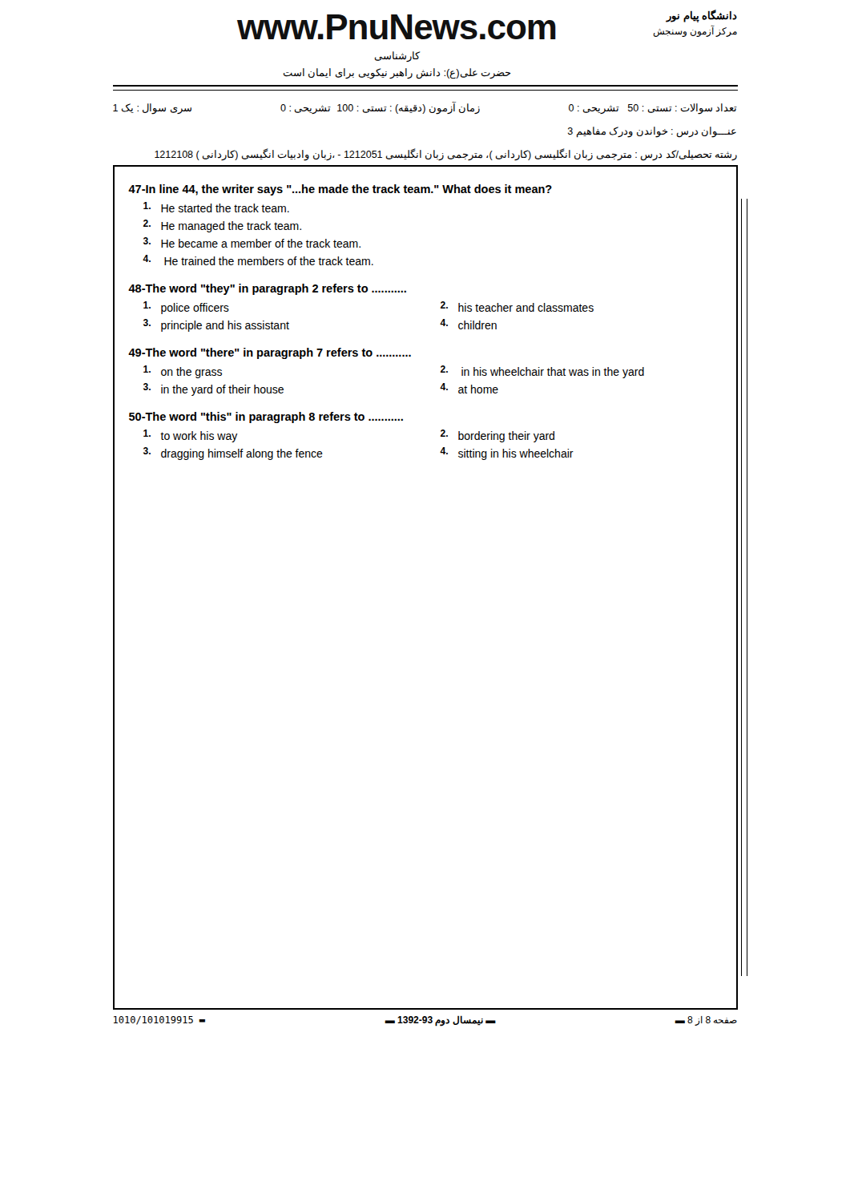www.PnuNews.com
کارشناسی
حضرت علی(ع): دانش راهبر نیکویی برای ایمان است
دانشگاه پیام نور
مرکز آزمون وسنجش
تعداد سوالات : تستی : 50 تشریحی : 0
زمان آزمون (دقیقه) : تستی : 100 تشریحی : 0
سری سوال : یک 1
عنـــوان درس : خواندن ودرک مفاهیم 3
رشته تحصیلی/کد درس : مترجمی زبان انگلیسی (کاردانی )، مترجمی زبان انگلیسی 1212051 - ،زبان وادبیات انگیسی (کاردانی ) 1212108
47-In line 44, the writer says "...he made the track team." What does it mean?
1. He started the track team.
2. He managed the track team.
3. He became a member of the track team.
4. He trained the members of the track team.
48-The word "they" in paragraph 2 refers to ...........
1. police officers
2. his teacher and classmates
3. principle and his assistant
4. children
49-The word "there" in paragraph 7 refers to ...........
1. on the grass
2. in his wheelchair that was in the yard
3. in the yard of their house
4. at home
50-The word "this" in paragraph 8 refers to ...........
1. to work his way
2. bordering their yard
3. dragging himself along the fence
4. sitting in his wheelchair
صفحه 8 از 8 ▬
▬ نیمسال دوم 93-1392 ▬
1010/101019915 ▬